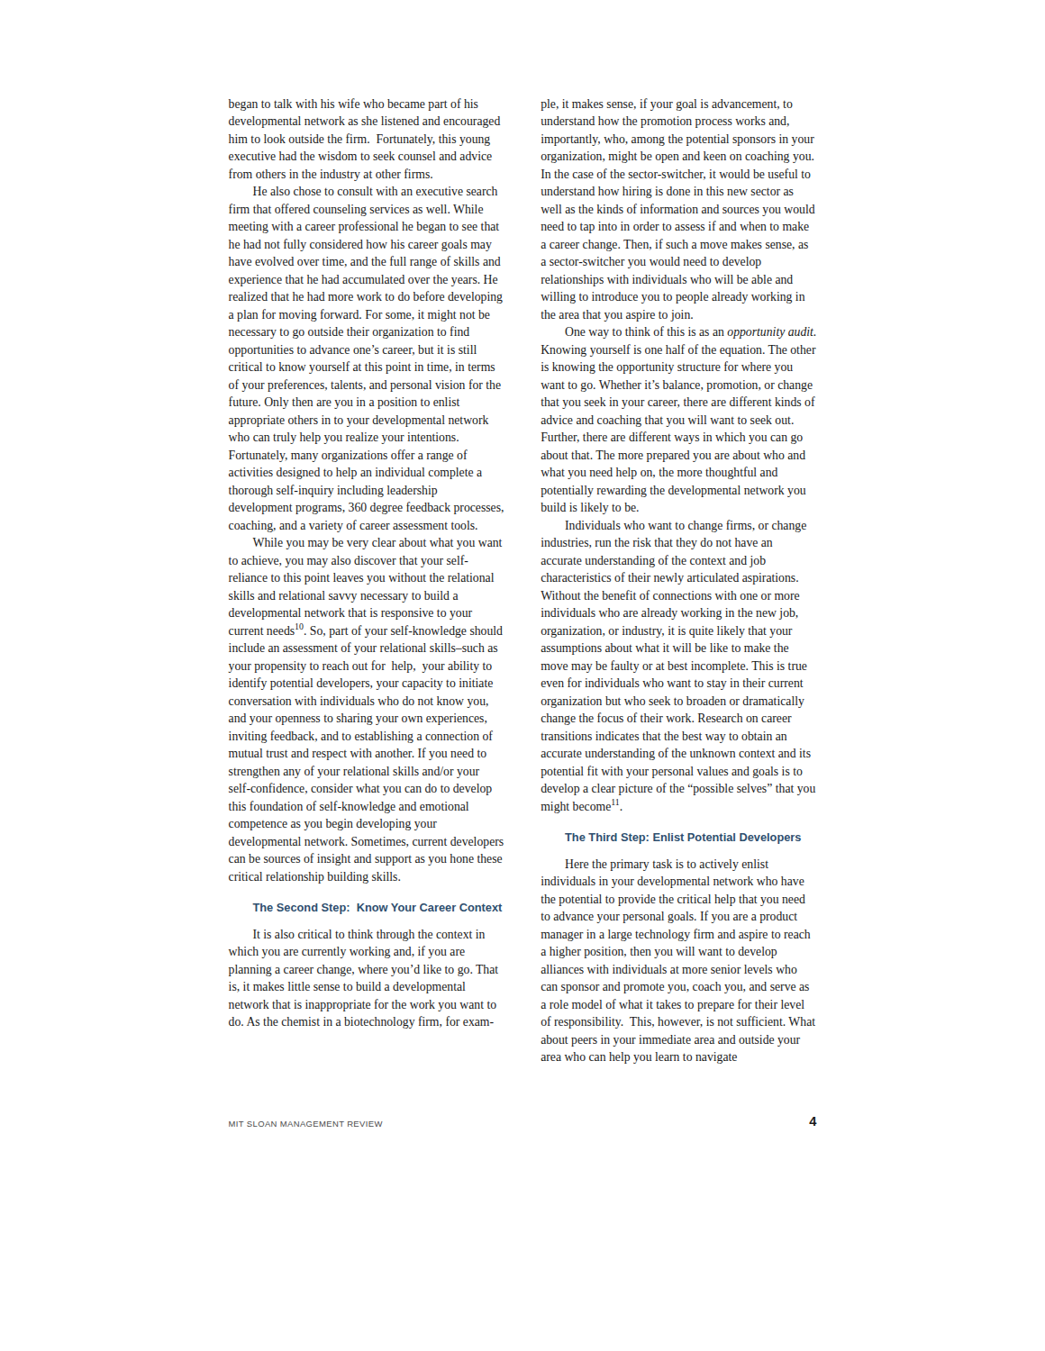began to talk with his wife who became part of his developmental network as she listened and encouraged him to look outside the firm. Fortunately, this young executive had the wisdom to seek counsel and advice from others in the industry at other firms.
He also chose to consult with an executive search firm that offered counseling services as well. While meeting with a career professional he began to see that he had not fully considered how his career goals may have evolved over time, and the full range of skills and experience that he had accumulated over the years. He realized that he had more work to do before developing a plan for moving forward. For some, it might not be necessary to go outside their organization to find opportunities to advance one’s career, but it is still critical to know yourself at this point in time, in terms of your preferences, talents, and personal vision for the future. Only then are you in a position to enlist appropriate others in to your developmental network who can truly help you realize your intentions. Fortunately, many organizations offer a range of activities designed to help an individual complete a thorough self-inquiry including leadership development programs, 360 degree feedback processes, coaching, and a variety of career assessment tools.
While you may be very clear about what you want to achieve, you may also discover that your self-reliance to this point leaves you without the relational skills and relational savvy necessary to build a developmental network that is responsive to your current needs10. So, part of your self-knowledge should include an assessment of your relational skills–such as your propensity to reach out for help, your ability to identify potential developers, your capacity to initiate conversation with individuals who do not know you, and your openness to sharing your own experiences, inviting feedback, and to establishing a connection of mutual trust and respect with another. If you need to strengthen any of your relational skills and/or your self-confidence, consider what you can do to develop this foundation of self-knowledge and emotional competence as you begin developing your developmental network. Sometimes, current developers can be sources of insight and support as you hone these critical relationship building skills.
The Second Step: Know Your Career Context
It is also critical to think through the context in which you are currently working and, if you are planning a career change, where you’d like to go. That is, it makes little sense to build a developmental network that is inappropriate for the work you want to do. As the chemist in a biotechnology firm, for exam-
ple, it makes sense, if your goal is advancement, to understand how the promotion process works and, importantly, who, among the potential sponsors in your organization, might be open and keen on coaching you. In the case of the sector-switcher, it would be useful to understand how hiring is done in this new sector as well as the kinds of information and sources you would need to tap into in order to assess if and when to make a career change. Then, if such a move makes sense, as a sector-switcher you would need to develop relationships with individuals who will be able and willing to introduce you to people already working in the area that you aspire to join.
One way to think of this is as an opportunity audit. Knowing yourself is one half of the equation. The other is knowing the opportunity structure for where you want to go. Whether it’s balance, promotion, or change that you seek in your career, there are different kinds of advice and coaching that you will want to seek out. Further, there are different ways in which you can go about that. The more prepared you are about who and what you need help on, the more thoughtful and potentially rewarding the developmental network you build is likely to be.
Individuals who want to change firms, or change industries, run the risk that they do not have an accurate understanding of the context and job characteristics of their newly articulated aspirations. Without the benefit of connections with one or more individuals who are already working in the new job, organization, or industry, it is quite likely that your assumptions about what it will be like to make the move may be faulty or at best incomplete. This is true even for individuals who want to stay in their current organization but who seek to broaden or dramatically change the focus of their work. Research on career transitions indicates that the best way to obtain an accurate understanding of the unknown context and its potential fit with your personal values and goals is to develop a clear picture of the “possible selves” that you might become11.
The Third Step: Enlist Potential Developers
Here the primary task is to actively enlist individuals in your developmental network who have the potential to provide the critical help that you need to advance your personal goals. If you are a product manager in a large technology firm and aspire to reach a higher position, then you will want to develop alliances with individuals at more senior levels who can sponsor and promote you, coach you, and serve as a role model of what it takes to prepare for their level of responsibility. This, however, is not sufficient. What about peers in your immediate area and outside your area who can help you learn to navigate
MIT Sloan Management Review
4